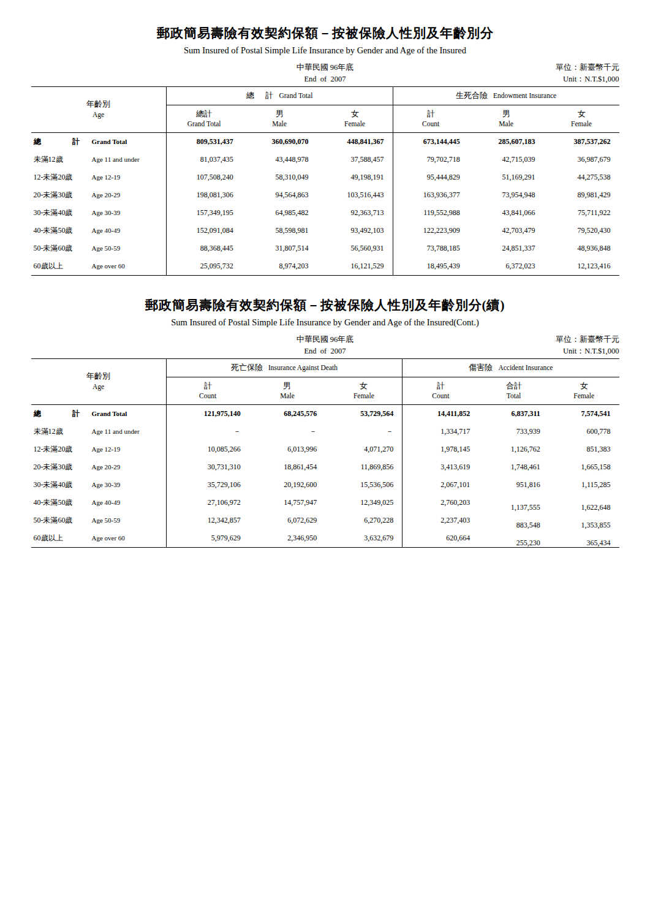郵政簡易壽險有效契約保額－按被保險人性別及年齡別分
Sum Insured of Postal Simple Life Insurance by Gender and Age of the Insured
中華民國 96年底
End of 2007
單位：新臺幣千元
Unit：N.T.$1,000
| 年齡別 Age | 總 計 Grand Total | 生死合險 Endowment Insurance |
| --- | --- | --- |
| 總計 Grand Total | 男 Male | 女 Female | 計 Count | 男 Male | 女 Female |
| 總 計 Grand Total | 809,531,437 | 360,690,070 | 448,841,367 | 673,144,445 | 285,607,183 | 387,537,262 |
| 未滿12歲 Age 11 and under | 81,037,435 | 43,448,978 | 37,588,457 | 79,702,718 | 42,715,039 | 36,987,679 |
| 12-未滿20歲 Age 12-19 | 107,508,240 | 58,310,049 | 49,198,191 | 95,444,829 | 51,169,291 | 44,275,538 |
| 20-未滿30歲 Age 20-29 | 198,081,306 | 94,564,863 | 103,516,443 | 163,936,377 | 73,954,948 | 89,981,429 |
| 30-未滿40歲 Age 30-39 | 157,349,195 | 64,985,482 | 92,363,713 | 119,552,988 | 43,841,066 | 75,711,922 |
| 40-未滿50歲 Age 40-49 | 152,091,084 | 58,598,981 | 93,492,103 | 122,223,909 | 42,703,479 | 79,520,430 |
| 50-未滿60歲 Age 50-59 | 88,368,445 | 31,807,514 | 56,560,931 | 73,788,185 | 24,851,337 | 48,936,848 |
| 60歲以上 Age over 60 | 25,095,732 | 8,974,203 | 16,121,529 | 18,495,439 | 6,372,023 | 12,123,416 |
郵政簡易壽險有效契約保額－按被保險人性別及年齡別分(續)
Sum Insured of Postal Simple Life Insurance by Gender and Age of the Insured(Cont.)
中華民國 96年底
End of 2007
單位：新臺幣千元
Unit：N.T.$1,000
| 年齡別 Age | 死亡保險 Insurance Against Death | 傷害險 Accident Insurance |
| --- | --- | --- |
| 計 Count | 男 Male | 女 Female | 計 Count | 合計 Total | 女 Female |
| 總 計 Grand Total | 121,975,140 | 68,245,576 | 53,729,564 | 14,411,852 | 6,837,311 | 7,574,541 |
| 未滿12歲 Age 11 and under | － | － | － | 1,334,717 | 733,939 | 600,778 |
| 12-未滿20歲 Age 12-19 | 10,085,266 | 6,013,996 | 4,071,270 | 1,978,145 | 1,126,762 | 851,383 |
| 20-未滿30歲 Age 20-29 | 30,731,310 | 18,861,454 | 11,869,856 | 3,413,619 | 1,748,461 | 1,665,158 |
| 30-未滿40歲 Age 30-39 | 35,729,106 | 20,192,600 | 15,536,506 | 2,067,101 | 951,816 | 1,115,285 |
| 40-未滿50歲 Age 40-49 | 27,106,972 | 14,757,947 | 12,349,025 | 2,760,203 | 1,137,555 | 1,622,648 |
| 50-未滿60歲 Age 50-59 | 12,342,857 | 6,072,629 | 6,270,228 | 2,237,403 | 883,548 | 1,353,855 |
| 60歲以上 Age over 60 | 5,979,629 | 2,346,950 | 3,632,679 | 620,664 | 255,230 | 365,434 |